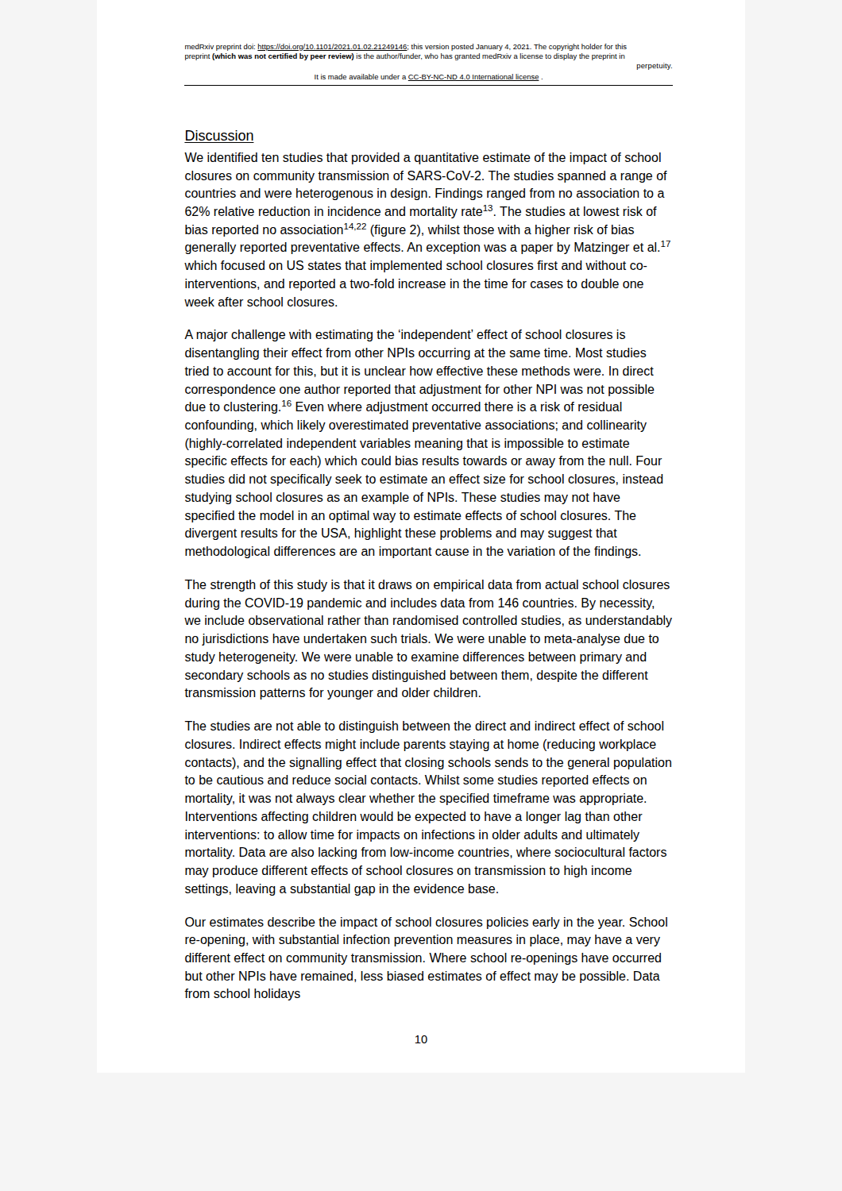medRxiv preprint doi: https://doi.org/10.1101/2021.01.02.21249146; this version posted January 4, 2021. The copyright holder for this
preprint (which was not certified by peer review) is the author/funder, who has granted medRxiv a license to display the preprint in
perpetuity.
It is made available under a CC-BY-NC-ND 4.0 International license .
Discussion
We identified ten studies that provided a quantitative estimate of the impact of school closures on community transmission of SARS-CoV-2. The studies spanned a range of countries and were heterogenous in design. Findings ranged from no association to a 62% relative reduction in incidence and mortality rate13. The studies at lowest risk of bias reported no association14,22 (figure 2), whilst those with a higher risk of bias generally reported preventative effects. An exception was a paper by Matzinger et al.17 which focused on US states that implemented school closures first and without co-interventions, and reported a two-fold increase in the time for cases to double one week after school closures.
A major challenge with estimating the ‘independent’ effect of school closures is disentangling their effect from other NPIs occurring at the same time. Most studies tried to account for this, but it is unclear how effective these methods were. In direct correspondence one author reported that adjustment for other NPI was not possible due to clustering.16 Even where adjustment occurred there is a risk of residual confounding, which likely overestimated preventative associations; and collinearity (highly-correlated independent variables meaning that is impossible to estimate specific effects for each) which could bias results towards or away from the null. Four studies did not specifically seek to estimate an effect size for school closures, instead studying school closures as an example of NPIs. These studies may not have specified the model in an optimal way to estimate effects of school closures. The divergent results for the USA, highlight these problems and may suggest that methodological differences are an important cause in the variation of the findings.
The strength of this study is that it draws on empirical data from actual school closures during the COVID-19 pandemic and includes data from 146 countries. By necessity, we include observational rather than randomised controlled studies, as understandably no jurisdictions have undertaken such trials. We were unable to meta-analyse due to study heterogeneity. We were unable to examine differences between primary and secondary schools as no studies distinguished between them, despite the different transmission patterns for younger and older children.
The studies are not able to distinguish between the direct and indirect effect of school closures. Indirect effects might include parents staying at home (reducing workplace contacts), and the signalling effect that closing schools sends to the general population to be cautious and reduce social contacts. Whilst some studies reported effects on mortality, it was not always clear whether the specified timeframe was appropriate. Interventions affecting children would be expected to have a longer lag than other interventions: to allow time for impacts on infections in older adults and ultimately mortality. Data are also lacking from low-income countries, where sociocultural factors may produce different effects of school closures on transmission to high income settings, leaving a substantial gap in the evidence base.
Our estimates describe the impact of school closures policies early in the year. School re-opening, with substantial infection prevention measures in place, may have a very different effect on community transmission. Where school re-openings have occurred but other NPIs have remained, less biased estimates of effect may be possible. Data from school holidays
10